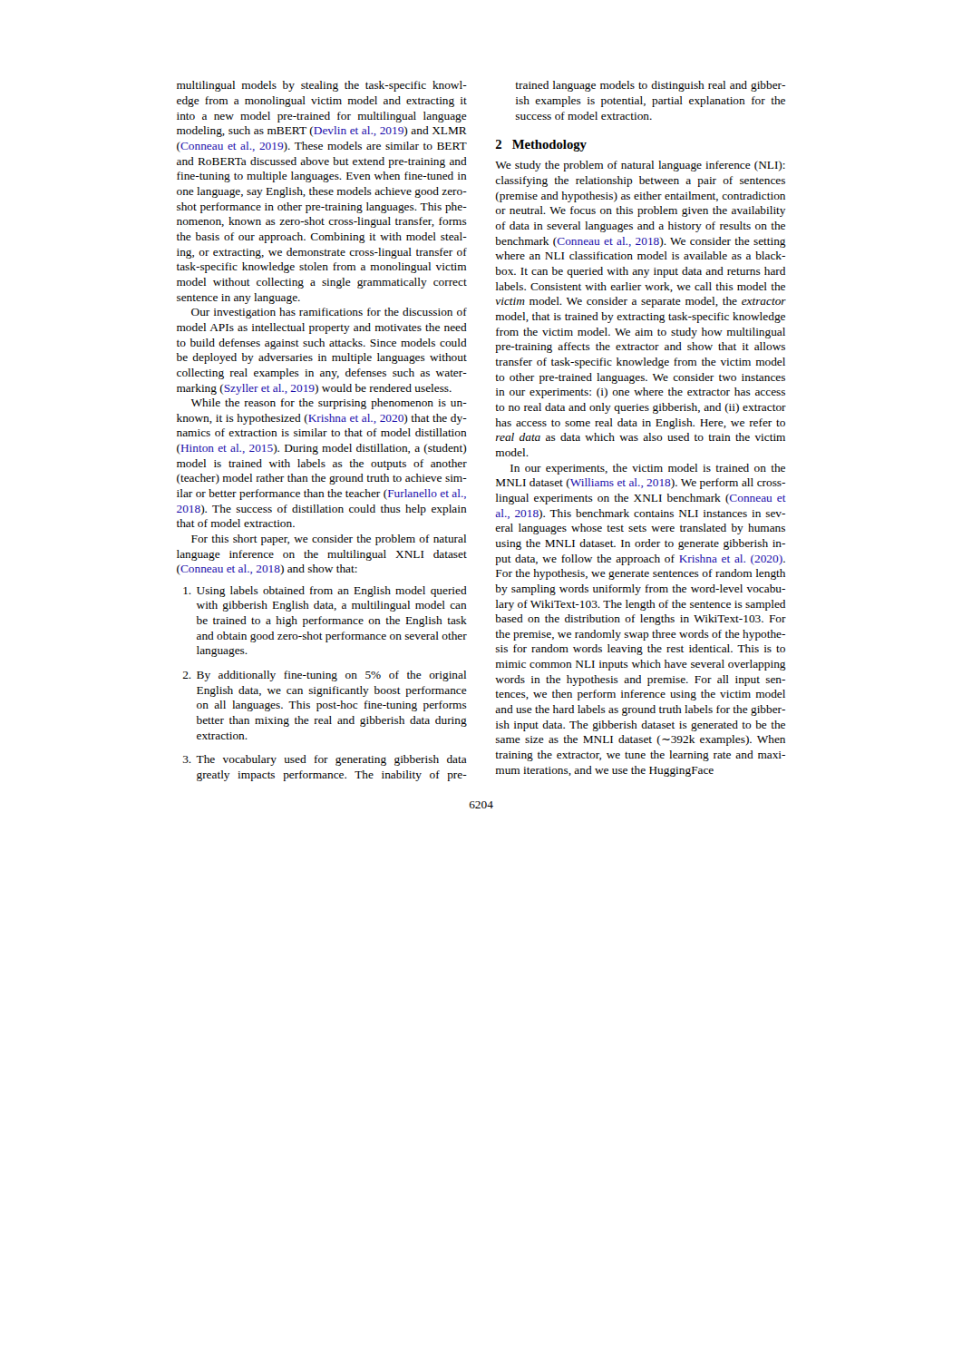multilingual models by stealing the task-specific knowledge from a monolingual victim model and extracting it into a new model pre-trained for multilingual language modeling, such as mBERT (Devlin et al., 2019) and XLMR (Conneau et al., 2019). These models are similar to BERT and RoBERTa discussed above but extend pre-training and fine-tuning to multiple languages. Even when fine-tuned in one language, say English, these models achieve good zero-shot performance in other pre-training languages. This phenomenon, known as zero-shot cross-lingual transfer, forms the basis of our approach. Combining it with model stealing, or extracting, we demonstrate cross-lingual transfer of task-specific knowledge stolen from a monolingual victim model without collecting a single grammatically correct sentence in any language.
Our investigation has ramifications for the discussion of model APIs as intellectual property and motivates the need to build defenses against such attacks. Since models could be deployed by adversaries in multiple languages without collecting real examples in any, defenses such as watermarking (Szyller et al., 2019) would be rendered useless.
While the reason for the surprising phenomenon is unknown, it is hypothesized (Krishna et al., 2020) that the dynamics of extraction is similar to that of model distillation (Hinton et al., 2015). During model distillation, a (student) model is trained with labels as the outputs of another (teacher) model rather than the ground truth to achieve similar or better performance than the teacher (Furlanello et al., 2018). The success of distillation could thus help explain that of model extraction.
For this short paper, we consider the problem of natural language inference on the multilingual XNLI dataset (Conneau et al., 2018) and show that:
Using labels obtained from an English model queried with gibberish English data, a multilingual model can be trained to a high performance on the English task and obtain good zero-shot performance on several other languages.
By additionally fine-tuning on 5% of the original English data, we can significantly boost performance on all languages. This post-hoc fine-tuning performs better than mixing the real and gibberish data during extraction.
The vocabulary used for generating gibberish data greatly impacts performance. The inability of pre-trained language models to distinguish real and gibberish examples is potential, partial explanation for the success of model extraction.
2 Methodology
We study the problem of natural language inference (NLI): classifying the relationship between a pair of sentences (premise and hypothesis) as either entailment, contradiction or neutral. We focus on this problem given the availability of data in several languages and a history of results on the benchmark (Conneau et al., 2018). We consider the setting where an NLI classification model is available as a black-box. It can be queried with any input data and returns hard labels. Consistent with earlier work, we call this model the victim model. We consider a separate model, the extractor model, that is trained by extracting task-specific knowledge from the victim model. We aim to study how multilingual pre-training affects the extractor and show that it allows transfer of task-specific knowledge from the victim model to other pre-trained languages. We consider two instances in our experiments: (i) one where the extractor has access to no real data and only queries gibberish, and (ii) extractor has access to some real data in English. Here, we refer to real data as data which was also used to train the victim model.
In our experiments, the victim model is trained on the MNLI dataset (Williams et al., 2018). We perform all cross-lingual experiments on the XNLI benchmark (Conneau et al., 2018). This benchmark contains NLI instances in several languages whose test sets were translated by humans using the MNLI dataset. In order to generate gibberish input data, we follow the approach of Krishna et al. (2020). For the hypothesis, we generate sentences of random length by sampling words uniformly from the word-level vocabulary of WikiText-103. The length of the sentence is sampled based on the distribution of lengths in WikiText-103. For the premise, we randomly swap three words of the hypothesis for random words leaving the rest identical. This is to mimic common NLI inputs which have several overlapping words in the hypothesis and premise. For all input sentences, we then perform inference using the victim model and use the hard labels as ground truth labels for the gibberish input data. The gibberish dataset is generated to be the same size as the MNLI dataset (∼392k examples). When training the extractor, we tune the learning rate and maximum iterations, and we use the HuggingFace
6204